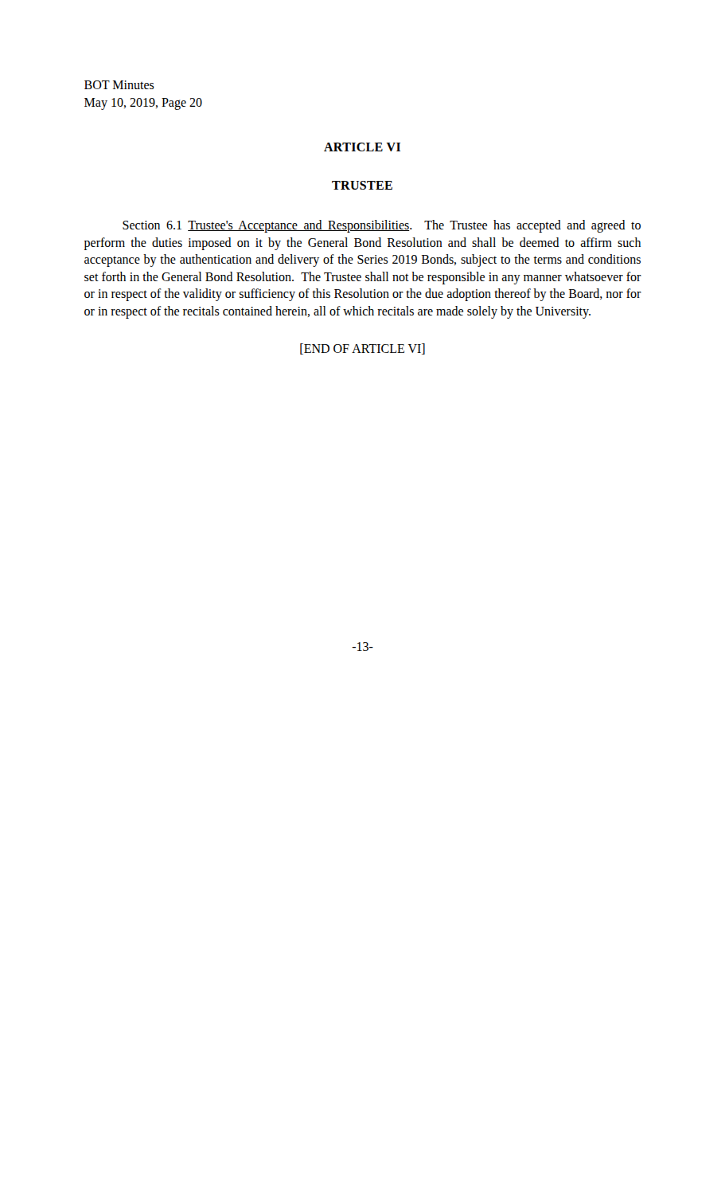BOT Minutes
May 10, 2019, Page 20
ARTICLE VI
TRUSTEE
Section 6.1 Trustee's Acceptance and Responsibilities. The Trustee has accepted and agreed to perform the duties imposed on it by the General Bond Resolution and shall be deemed to affirm such acceptance by the authentication and delivery of the Series 2019 Bonds, subject to the terms and conditions set forth in the General Bond Resolution. The Trustee shall not be responsible in any manner whatsoever for or in respect of the validity or sufficiency of this Resolution or the due adoption thereof by the Board, nor for or in respect of the recitals contained herein, all of which recitals are made solely by the University.
[END OF ARTICLE VI]
-13-